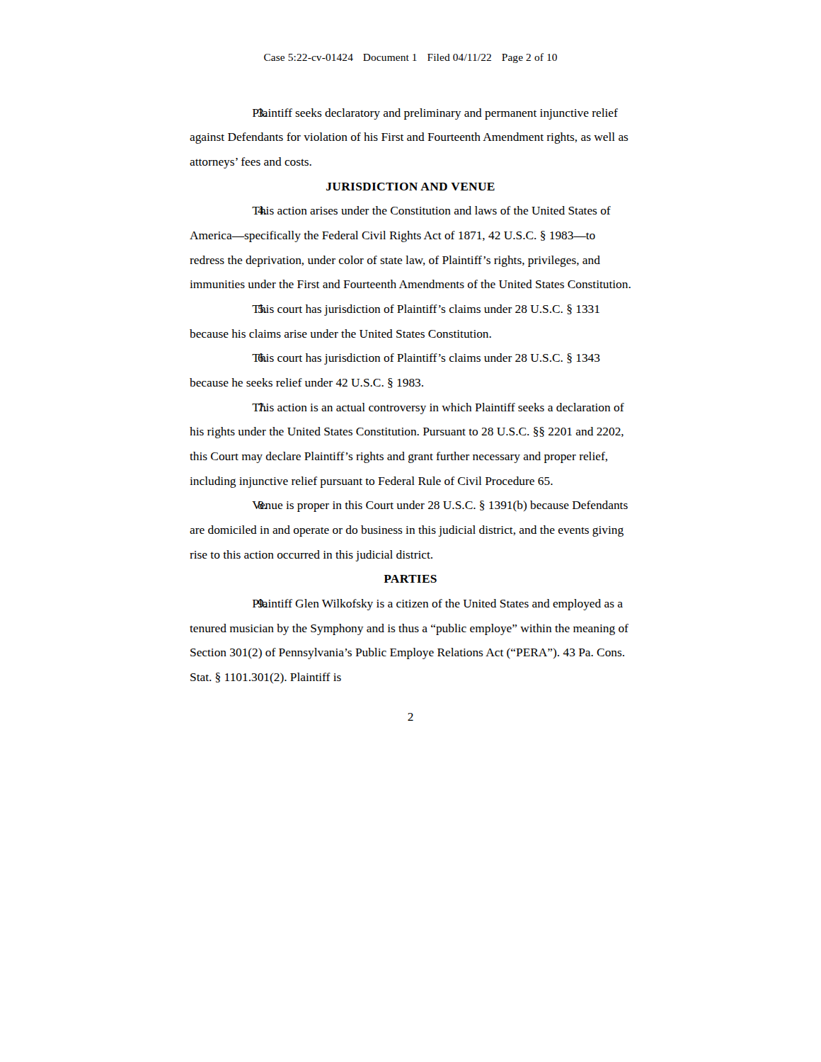Case 5:22-cv-01424 Document 1 Filed 04/11/22 Page 2 of 10
3. Plaintiff seeks declaratory and preliminary and permanent injunctive relief against Defendants for violation of his First and Fourteenth Amendment rights, as well as attorneys’ fees and costs.
JURISDICTION AND VENUE
4. This action arises under the Constitution and laws of the United States of America—specifically the Federal Civil Rights Act of 1871, 42 U.S.C. § 1983—to redress the deprivation, under color of state law, of Plaintiff’s rights, privileges, and immunities under the First and Fourteenth Amendments of the United States Constitution.
5. This court has jurisdiction of Plaintiff’s claims under 28 U.S.C. § 1331 because his claims arise under the United States Constitution.
6. This court has jurisdiction of Plaintiff’s claims under 28 U.S.C. § 1343 because he seeks relief under 42 U.S.C. § 1983.
7. This action is an actual controversy in which Plaintiff seeks a declaration of his rights under the United States Constitution. Pursuant to 28 U.S.C. §§ 2201 and 2202, this Court may declare Plaintiff’s rights and grant further necessary and proper relief, including injunctive relief pursuant to Federal Rule of Civil Procedure 65.
8. Venue is proper in this Court under 28 U.S.C. § 1391(b) because Defendants are domiciled in and operate or do business in this judicial district, and the events giving rise to this action occurred in this judicial district.
PARTIES
9. Plaintiff Glen Wilkofsky is a citizen of the United States and employed as a tenured musician by the Symphony and is thus a “public employe” within the meaning of Section 301(2) of Pennsylvania’s Public Employe Relations Act (“PERA”). 43 Pa. Cons. Stat. § 1101.301(2). Plaintiff is
2